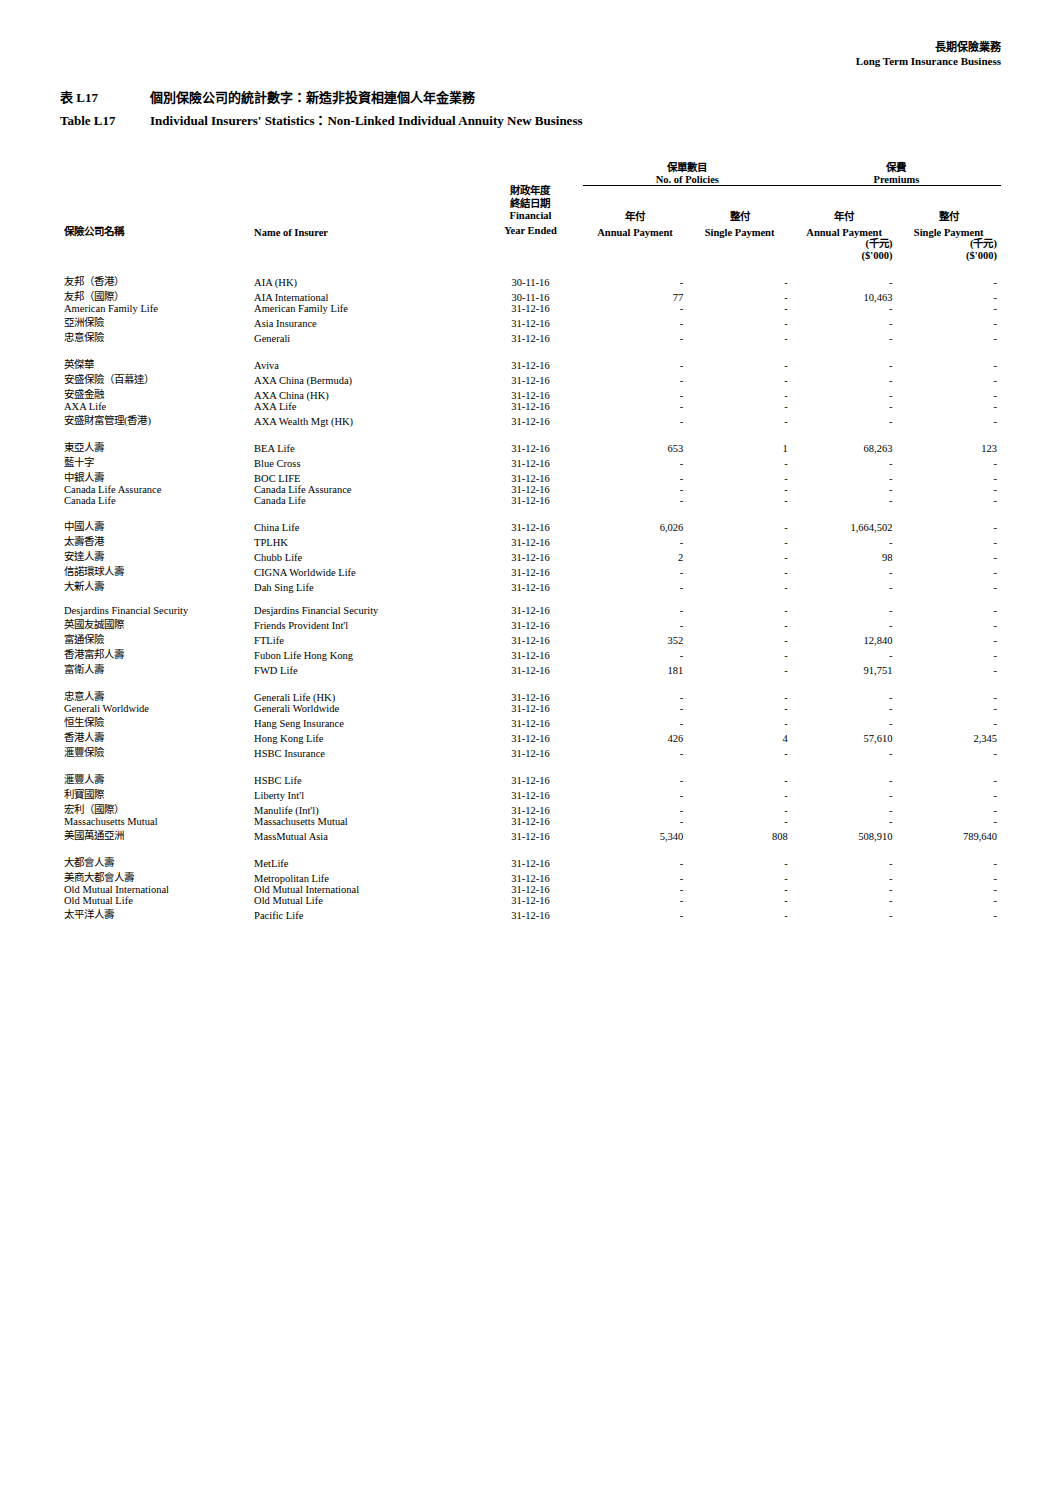長期保險業務
Long Term Insurance Business
表 L17個別保險公司的統計數字：新造非投資相連個人年金業務
Table L17 Individual Insurers' Statistics：Non-Linked Individual Annuity New Business
| | | | 保單數目 No. of Policies | 保費 Premiums |
| --- | --- | --- | --- | --- |
| | | 財政年度 終結日期 Financial | 年付 | 整付 | 年付 | 整付 |
| 保險公司名稱 | Name of Insurer | Year Ended | Annual Payment | Single Payment | Annual Payment | Single Payment |
| | | | | | (千元) ($'000) | (千元) ($'000) |
| 友邦（香港） | AIA (HK) | 30-11-16 | - | - | - | - |
| 友邦（國際） | AIA International | 30-11-16 | 77 | - | 10,463 | - |
| American Family Life | American Family Life | 31-12-16 | - | - | - | - |
| 亞洲保險 | Asia Insurance | 31-12-16 | - | - | - | - |
| 忠意保險 | Generali | 31-12-16 | - | - | - | - |
| 英傑華 | Aviva | 31-12-16 | - | - | - | - |
| 安盛保險（百慕達） | AXA China (Bermuda) | 31-12-16 | - | - | - | - |
| 安盛金融 | AXA China (HK) | 31-12-16 | - | - | - | - |
| AXA Life | AXA Life | 31-12-16 | - | - | - | - |
| 安盛財富管理(香港) | AXA Wealth Mgt (HK) | 31-12-16 | - | - | - | - |
| 東亞人壽 | BEA Life | 31-12-16 | 653 | 1 | 68,263 | 123 |
| 藍十字 | Blue Cross | 31-12-16 | - | - | - | - |
| 中銀人壽 | BOC LIFE | 31-12-16 | - | - | - | - |
| Canada Life Assurance | Canada Life Assurance | 31-12-16 | - | - | - | - |
| Canada Life | Canada Life | 31-12-16 | - | - | - | - |
| 中國人壽 | China Life | 31-12-16 | 6,026 | - | 1,664,502 | - |
| 太壽香港 | TPLHK | 31-12-16 | - | - | - | - |
| 安達人壽 | Chubb Life | 31-12-16 | 2 | - | 98 | - |
| 信諾環球人壽 | CIGNA Worldwide Life | 31-12-16 | - | - | - | - |
| 大新人壽 | Dah Sing Life | 31-12-16 | - | - | - | - |
| Desjardins Financial Security | Desjardins Financial Security | 31-12-16 | - | - | - | - |
| 英國友誠國際 | Friends Provident Int'l | 31-12-16 | - | - | - | - |
| 富通保險 | FTLife | 31-12-16 | 352 | - | 12,840 | - |
| 香港富邦人壽 | Fubon Life Hong Kong | 31-12-16 | - | - | - | - |
| 富衛人壽 | FWD Life | 31-12-16 | 181 | - | 91,751 | - |
| 忠意人壽 | Generali Life (HK) | 31-12-16 | - | - | - | - |
| Generali Worldwide | Generali Worldwide | 31-12-16 | - | - | - | - |
| 恒生保險 | Hang Seng Insurance | 31-12-16 | - | - | - | - |
| 香港人壽 | Hong Kong Life | 31-12-16 | 426 | 4 | 57,610 | 2,345 |
| 滙豐保險 | HSBC Insurance | 31-12-16 | - | - | - | - |
| 滙豐人壽 | HSBC Life | 31-12-16 | - | - | - | - |
| 利寶國際 | Liberty Int'l | 31-12-16 | - | - | - | - |
| 宏利（國際） | Manulife (Int'l) | 31-12-16 | - | - | - | - |
| Massachusetts Mutual | Massachusetts Mutual | 31-12-16 | - | - | - | - |
| 美國萬通亞洲 | MassMutual Asia | 31-12-16 | 5,340 | 808 | 508,910 | 789,640 |
| 大都會人壽 | MetLife | 31-12-16 | - | - | - | - |
| 美商大都會人壽 | Metropolitan Life | 31-12-16 | - | - | - | - |
| Old Mutual International | Old Mutual International | 31-12-16 | - | - | - | - |
| Old Mutual Life | Old Mutual Life | 31-12-16 | - | - | - | - |
| 太平洋人壽 | Pacific Life | 31-12-16 | - | - | - | - |